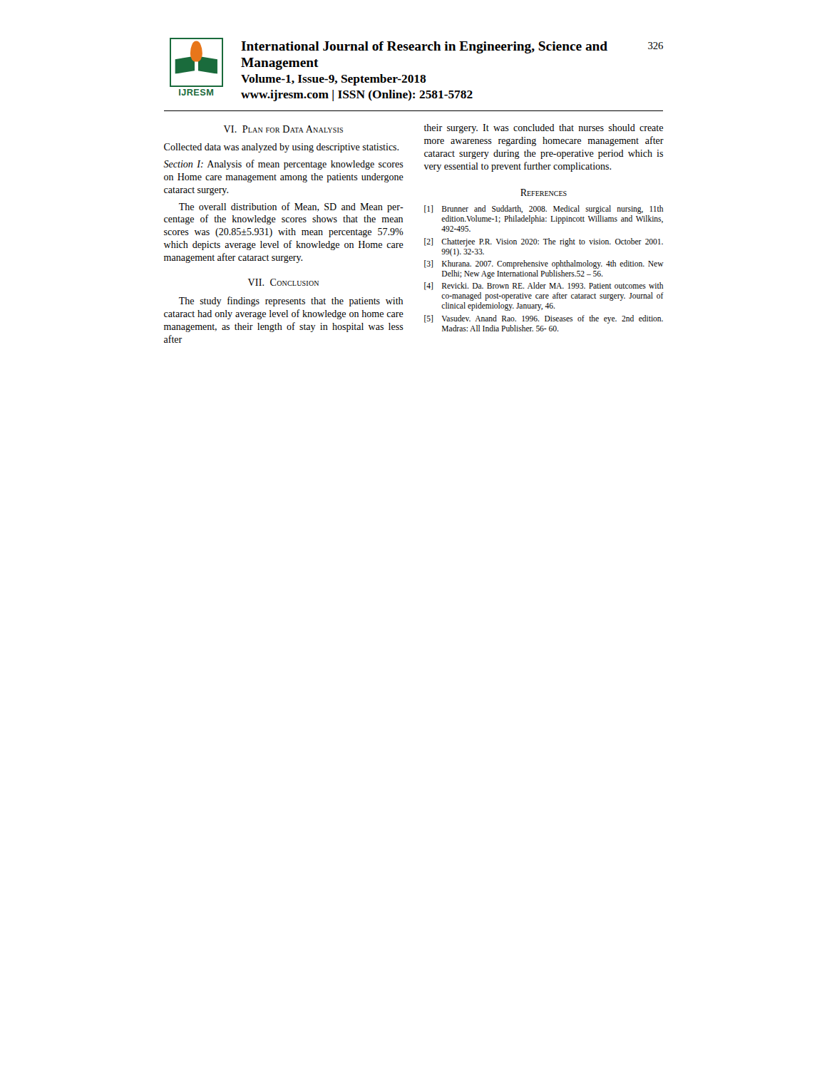IJRESM
International Journal of Research in Engineering, Science and Management
Volume-1, Issue-9, September-2018
www.ijresm.com | ISSN (Online): 2581-5782
326
VI. Plan for Data Analysis
Collected data was analyzed by using descriptive statistics.
Section I: Analysis of mean percentage knowledge scores on Home care management among the patients undergone cataract surgery.
The overall distribution of Mean, SD and Mean percentage of the knowledge scores shows that the mean scores was (20.85±5.931) with mean percentage 57.9% which depicts average level of knowledge on Home care management after cataract surgery.
VII. Conclusion
The study findings represents that the patients with cataract had only average level of knowledge on home care management, as their length of stay in hospital was less after
their surgery. It was concluded that nurses should create more awareness regarding homecare management after cataract surgery during the pre-operative period which is very essential to prevent further complications.
References
[1] Brunner and Suddarth, 2008. Medical surgical nursing, 11th edition.Volume-1; Philadelphia: Lippincott Williams and Wilkins, 492-495.
[2] Chatterjee P.R. Vision 2020: The right to vision. October 2001. 99(1). 32-33.
[3] Khurana. 2007. Comprehensive ophthalmology. 4th edition. New Delhi; New Age International Publishers.52 – 56.
[4] Revicki. Da. Brown RE. Alder MA. 1993. Patient outcomes with co-managed post-operative care after cataract surgery. Journal of clinical epidemiology. January, 46.
[5] Vasudev. Anand Rao. 1996. Diseases of the eye. 2nd edition. Madras: All India Publisher. 56- 60.